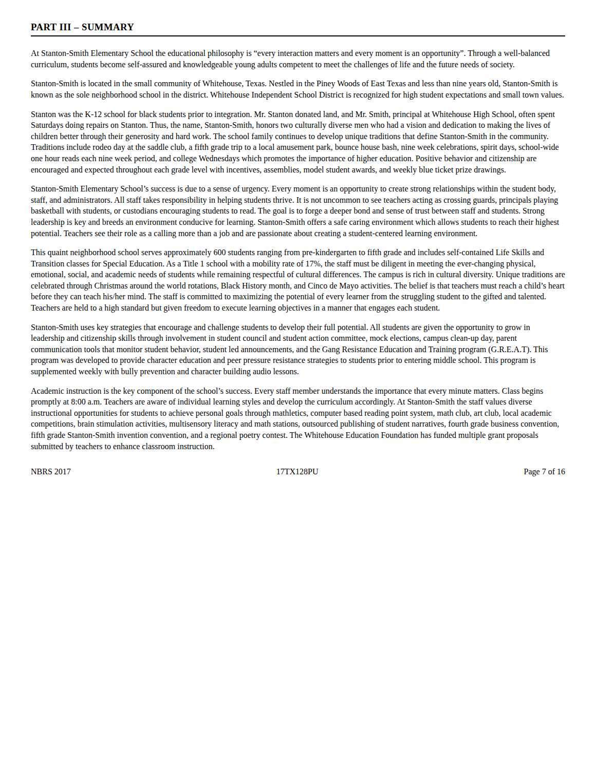PART III – SUMMARY
At Stanton-Smith Elementary School the educational philosophy is “every interaction matters and every moment is an opportunity”. Through a well-balanced curriculum, students become self-assured and knowledgeable young adults competent to meet the challenges of life and the future needs of society.
Stanton-Smith is located in the small community of Whitehouse, Texas. Nestled in the Piney Woods of East Texas and less than nine years old, Stanton-Smith is known as the sole neighborhood school in the district. Whitehouse Independent School District is recognized for high student expectations and small town values.
Stanton was the K-12 school for black students prior to integration. Mr. Stanton donated land, and Mr. Smith, principal at Whitehouse High School, often spent Saturdays doing repairs on Stanton. Thus, the name, Stanton-Smith, honors two culturally diverse men who had a vision and dedication to making the lives of children better through their generosity and hard work. The school family continues to develop unique traditions that define Stanton-Smith in the community. Traditions include rodeo day at the saddle club, a fifth grade trip to a local amusement park, bounce house bash, nine week celebrations, spirit days, school-wide one hour reads each nine week period, and college Wednesdays which promotes the importance of higher education. Positive behavior and citizenship are encouraged and expected throughout each grade level with incentives, assemblies, model student awards, and weekly blue ticket prize drawings.
Stanton-Smith Elementary School’s success is due to a sense of urgency. Every moment is an opportunity to create strong relationships within the student body, staff, and administrators. All staff takes responsibility in helping students thrive. It is not uncommon to see teachers acting as crossing guards, principals playing basketball with students, or custodians encouraging students to read. The goal is to forge a deeper bond and sense of trust between staff and students. Strong leadership is key and breeds an environment conducive for learning. Stanton-Smith offers a safe caring environment which allows students to reach their highest potential. Teachers see their role as a calling more than a job and are passionate about creating a student-centered learning environment.
This quaint neighborhood school serves approximately 600 students ranging from pre-kindergarten to fifth grade and includes self-contained Life Skills and Transition classes for Special Education. As a Title 1 school with a mobility rate of 17%, the staff must be diligent in meeting the ever-changing physical, emotional, social, and academic needs of students while remaining respectful of cultural differences. The campus is rich in cultural diversity. Unique traditions are celebrated through Christmas around the world rotations, Black History month, and Cinco de Mayo activities. The belief is that teachers must reach a child’s heart before they can teach his/her mind. The staff is committed to maximizing the potential of every learner from the struggling student to the gifted and talented. Teachers are held to a high standard but given freedom to execute learning objectives in a manner that engages each student.
Stanton-Smith uses key strategies that encourage and challenge students to develop their full potential. All students are given the opportunity to grow in leadership and citizenship skills through involvement in student council and student action committee, mock elections, campus clean-up day, parent communication tools that monitor student behavior, student led announcements, and the Gang Resistance Education and Training program (G.R.E.A.T). This program was developed to provide character education and peer pressure resistance strategies to students prior to entering middle school. This program is supplemented weekly with bully prevention and character building audio lessons.
Academic instruction is the key component of the school’s success. Every staff member understands the importance that every minute matters. Class begins promptly at 8:00 a.m. Teachers are aware of individual learning styles and develop the curriculum accordingly. At Stanton-Smith the staff values diverse instructional opportunities for students to achieve personal goals through mathletics, computer based reading point system, math club, art club, local academic competitions, brain stimulation activities, multisensory literacy and math stations, outsourced publishing of student narratives, fourth grade business convention, fifth grade Stanton-Smith invention convention, and a regional poetry contest. The Whitehouse Education Foundation has funded multiple grant proposals submitted by teachers to enhance classroom instruction.
NBRS 2017 17TX128PU Page 7 of 16